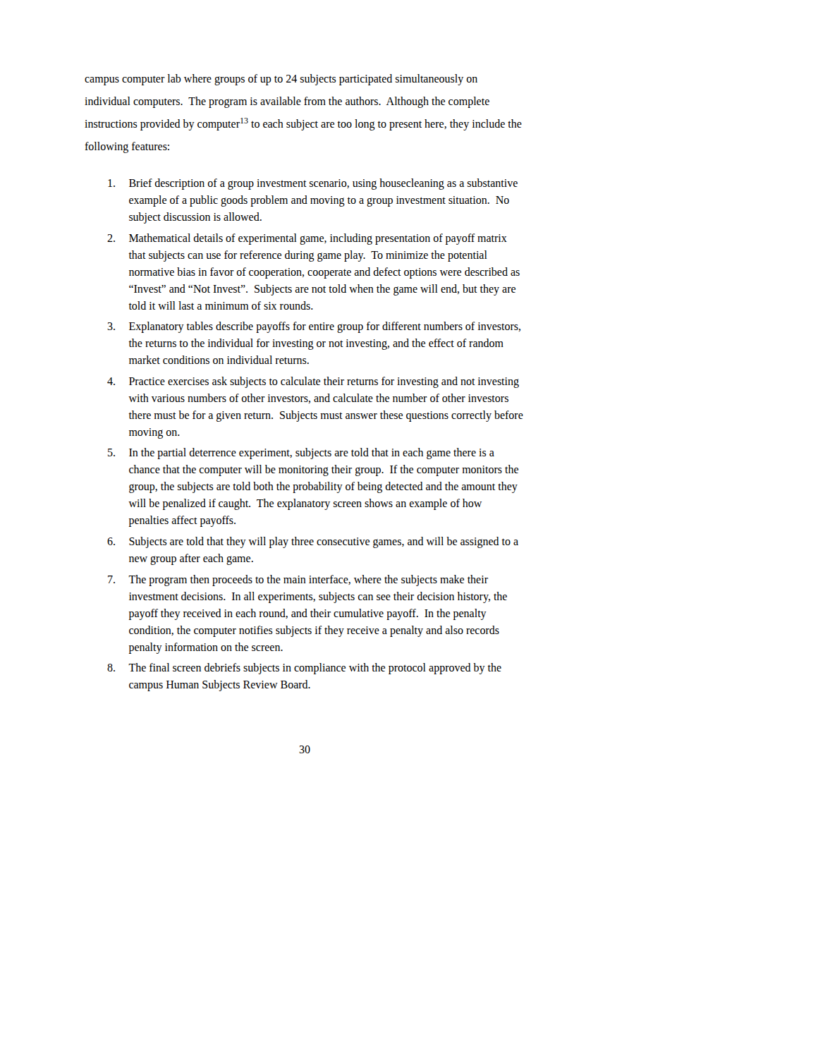campus computer lab where groups of up to 24 subjects participated simultaneously on individual computers. The program is available from the authors. Although the complete instructions provided by computer13 to each subject are too long to present here, they include the following features:
Brief description of a group investment scenario, using housecleaning as a substantive example of a public goods problem and moving to a group investment situation. No subject discussion is allowed.
Mathematical details of experimental game, including presentation of payoff matrix that subjects can use for reference during game play. To minimize the potential normative bias in favor of cooperation, cooperate and defect options were described as “Invest” and “Not Invest”. Subjects are not told when the game will end, but they are told it will last a minimum of six rounds.
Explanatory tables describe payoffs for entire group for different numbers of investors, the returns to the individual for investing or not investing, and the effect of random market conditions on individual returns.
Practice exercises ask subjects to calculate their returns for investing and not investing with various numbers of other investors, and calculate the number of other investors there must be for a given return. Subjects must answer these questions correctly before moving on.
In the partial deterrence experiment, subjects are told that in each game there is a chance that the computer will be monitoring their group. If the computer monitors the group, the subjects are told both the probability of being detected and the amount they will be penalized if caught. The explanatory screen shows an example of how penalties affect payoffs.
Subjects are told that they will play three consecutive games, and will be assigned to a new group after each game.
The program then proceeds to the main interface, where the subjects make their investment decisions. In all experiments, subjects can see their decision history, the payoff they received in each round, and their cumulative payoff. In the penalty condition, the computer notifies subjects if they receive a penalty and also records penalty information on the screen.
The final screen debriefs subjects in compliance with the protocol approved by the campus Human Subjects Review Board.
30